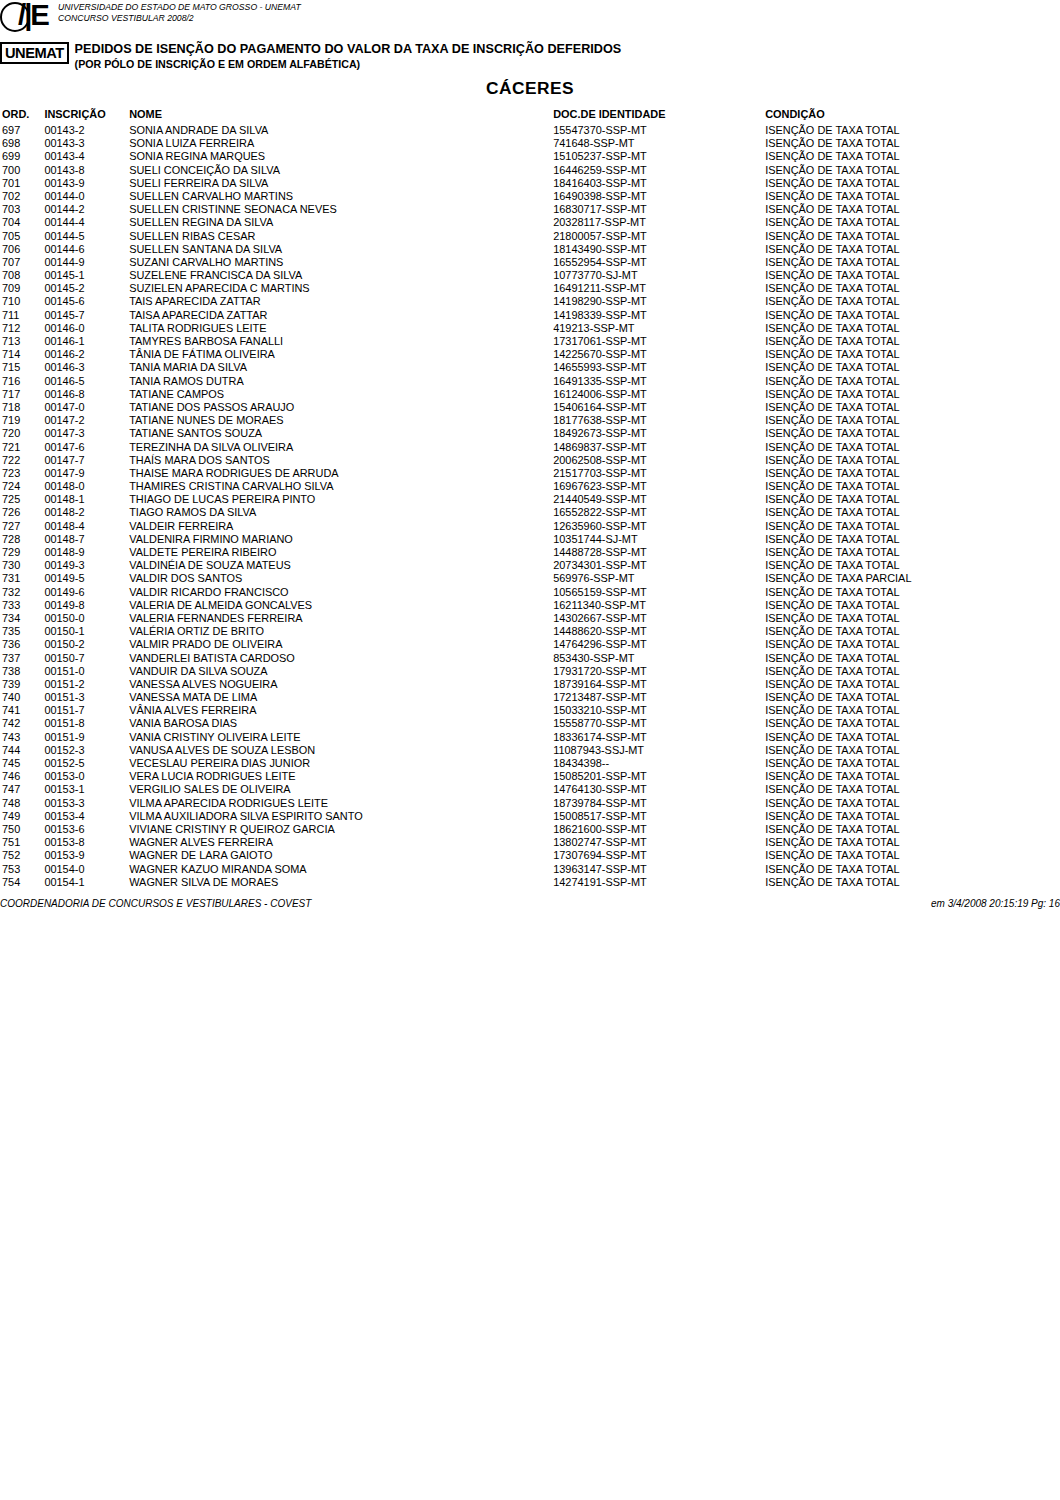/|E
UNIVERSIDADE DO ESTADO DE MATO GROSSO - UNEMAT
CONCURSO VESTIBULAR 2008/2
UNEMAT
PEDIDOS DE ISENÇÃO DO PAGAMENTO DO VALOR DA TAXA DE INSCRIÇÃO DEFERIDOS
(POR PÓLO DE INSCRIÇÃO E EM ORDEM ALFABÉTICA)
CÁCERES
| ORD. | INSCRIÇÃO | NOME | DOC.DE IDENTIDADE | CONDIÇÃO |
| --- | --- | --- | --- | --- |
| 697 | 00143-2 | SONIA ANDRADE DA SILVA | 15547370-SSP-MT | ISENÇÃO DE TAXA TOTAL |
| 698 | 00143-3 | SONIA LUIZA FERREIRA | 741648-SSP-MT | ISENÇÃO DE TAXA TOTAL |
| 699 | 00143-4 | SONIA REGINA MARQUES | 15105237-SSP-MT | ISENÇÃO DE TAXA TOTAL |
| 700 | 00143-8 | SUELI CONCEIÇÃO DA SILVA | 16446259-SSP-MT | ISENÇÃO DE TAXA TOTAL |
| 701 | 00143-9 | SUELI FERREIRA DA SILVA | 18416403-SSP-MT | ISENÇÃO DE TAXA TOTAL |
| 702 | 00144-0 | SUELLEN CARVALHO MARTINS | 16490398-SSP-MT | ISENÇÃO DE TAXA TOTAL |
| 703 | 00144-2 | SUELLEN CRISTINNE SEONACA NEVES | 16830717-SSP-MT | ISENÇÃO DE TAXA TOTAL |
| 704 | 00144-4 | SUELLEN REGINA DA SILVA | 20328117-SSP-MT | ISENÇÃO DE TAXA TOTAL |
| 705 | 00144-5 | SUELLEN RIBAS CESAR | 21800057-SSP-MT | ISENÇÃO DE TAXA TOTAL |
| 706 | 00144-6 | SUELLEN SANTANA DA SILVA | 18143490-SSP-MT | ISENÇÃO DE TAXA TOTAL |
| 707 | 00144-9 | SUZANI CARVALHO MARTINS | 16552954-SSP-MT | ISENÇÃO DE TAXA TOTAL |
| 708 | 00145-1 | SUZELENE FRANCISCA DA SILVA | 10773770-SJ-MT | ISENÇÃO DE TAXA TOTAL |
| 709 | 00145-2 | SUZIELEN APARECIDA C MARTINS | 16491211-SSP-MT | ISENÇÃO DE TAXA TOTAL |
| 710 | 00145-6 | TAIS APARECIDA ZATTAR | 14198290-SSP-MT | ISENÇÃO DE TAXA TOTAL |
| 711 | 00145-7 | TAISA APARECIDA ZATTAR | 14198339-SSP-MT | ISENÇÃO DE TAXA TOTAL |
| 712 | 00146-0 | TALITA RODRIGUES LEITE | 419213-SSP-MT | ISENÇÃO DE TAXA TOTAL |
| 713 | 00146-1 | TAMYRES BARBOSA FANALLI | 17317061-SSP-MT | ISENÇÃO DE TAXA TOTAL |
| 714 | 00146-2 | TÂNIA DE FÁTIMA OLIVEIRA | 14225670-SSP-MT | ISENÇÃO DE TAXA TOTAL |
| 715 | 00146-3 | TANIA MARIA DA SILVA | 14655993-SSP-MT | ISENÇÃO DE TAXA TOTAL |
| 716 | 00146-5 | TANIA RAMOS DUTRA | 16491335-SSP-MT | ISENÇÃO DE TAXA TOTAL |
| 717 | 00146-8 | TATIANE CAMPOS | 16124006-SSP-MT | ISENÇÃO DE TAXA TOTAL |
| 718 | 00147-0 | TATIANE DOS PASSOS ARAUJO | 15406164-SSP-MT | ISENÇÃO DE TAXA TOTAL |
| 719 | 00147-2 | TATIANE NUNES DE MORAES | 18177638-SSP-MT | ISENÇÃO DE TAXA TOTAL |
| 720 | 00147-3 | TATIANE SANTOS SOUZA | 18492673-SSP-MT | ISENÇÃO DE TAXA TOTAL |
| 721 | 00147-6 | TEREZINHA DA SILVA OLIVEIRA | 14869837-SSP-MT | ISENÇÃO DE TAXA TOTAL |
| 722 | 00147-7 | THAÍS MARA DOS SANTOS | 20062508-SSP-MT | ISENÇÃO DE TAXA TOTAL |
| 723 | 00147-9 | THAISE MARA RODRIGUES DE ARRUDA | 21517703-SSP-MT | ISENÇÃO DE TAXA TOTAL |
| 724 | 00148-0 | THAMIRES CRISTINA CARVALHO SILVA | 16967623-SSP-MT | ISENÇÃO DE TAXA TOTAL |
| 725 | 00148-1 | THIAGO DE LUCAS PEREIRA PINTO | 21440549-SSP-MT | ISENÇÃO DE TAXA TOTAL |
| 726 | 00148-2 | TIAGO RAMOS DA SILVA | 16552822-SSP-MT | ISENÇÃO DE TAXA TOTAL |
| 727 | 00148-4 | VALDEIR FERREIRA | 12635960-SSP-MT | ISENÇÃO DE TAXA TOTAL |
| 728 | 00148-7 | VALDENIRA FIRMINO MARIANO | 10351744-SJ-MT | ISENÇÃO DE TAXA TOTAL |
| 729 | 00148-9 | VALDETE PEREIRA RIBEIRO | 14488728-SSP-MT | ISENÇÃO DE TAXA TOTAL |
| 730 | 00149-3 | VALDINÉIA DE SOUZA MATEUS | 20734301-SSP-MT | ISENÇÃO DE TAXA TOTAL |
| 731 | 00149-5 | VALDIR DOS SANTOS | 569976-SSP-MT | ISENÇÃO DE TAXA PARCIAL |
| 732 | 00149-6 | VALDIR RICARDO FRANCISCO | 10565159-SSP-MT | ISENÇÃO DE TAXA TOTAL |
| 733 | 00149-8 | VALERIA DE ALMEIDA GONCALVES | 16211340-SSP-MT | ISENÇÃO DE TAXA TOTAL |
| 734 | 00150-0 | VALERIA FERNANDES FERREIRA | 14302667-SSP-MT | ISENÇÃO DE TAXA TOTAL |
| 735 | 00150-1 | VALÉRIA ORTIZ DE BRITO | 14488620-SSP-MT | ISENÇÃO DE TAXA TOTAL |
| 736 | 00150-2 | VALMIR PRADO DE OLIVEIRA | 14764296-SSP-MT | ISENÇÃO DE TAXA TOTAL |
| 737 | 00150-7 | VANDERLEI BATISTA CARDOSO | 853430-SSP-MT | ISENÇÃO DE TAXA TOTAL |
| 738 | 00151-0 | VANDUIR DA SILVA SOUZA | 17931720-SSP-MT | ISENÇÃO DE TAXA TOTAL |
| 739 | 00151-2 | VANESSA ALVES NOGUEIRA | 18739164-SSP-MT | ISENÇÃO DE TAXA TOTAL |
| 740 | 00151-3 | VANESSA MATA DE LIMA | 17213487-SSP-MT | ISENÇÃO DE TAXA TOTAL |
| 741 | 00151-7 | VÂNIA ALVES FERREIRA | 15033210-SSP-MT | ISENÇÃO DE TAXA TOTAL |
| 742 | 00151-8 | VANIA BAROSA DIAS | 15558770-SSP-MT | ISENÇÃO DE TAXA TOTAL |
| 743 | 00151-9 | VANIA CRISTINY OLIVEIRA LEITE | 18336174-SSP-MT | ISENÇÃO DE TAXA TOTAL |
| 744 | 00152-3 | VANUSA ALVES DE SOUZA LESBON | 11087943-SSJ-MT | ISENÇÃO DE TAXA TOTAL |
| 745 | 00152-5 | VECESLAU PEREIRA DIAS JUNIOR | 18434398-- | ISENÇÃO DE TAXA TOTAL |
| 746 | 00153-0 | VERA LUCIA RODRIGUES LEITE | 15085201-SSP-MT | ISENÇÃO DE TAXA TOTAL |
| 747 | 00153-1 | VERGILIO SALES DE OLIVEIRA | 14764130-SSP-MT | ISENÇÃO DE TAXA TOTAL |
| 748 | 00153-3 | VILMA APARECIDA RODRIGUES LEITE | 18739784-SSP-MT | ISENÇÃO DE TAXA TOTAL |
| 749 | 00153-4 | VILMA AUXILIADORA SILVA ESPIRITO SANTO | 15008517-SSP-MT | ISENÇÃO DE TAXA TOTAL |
| 750 | 00153-6 | VIVIANE CRISTINY R QUEIROZ GARCIA | 18621600-SSP-MT | ISENÇÃO DE TAXA TOTAL |
| 751 | 00153-8 | WAGNER ALVES FERREIRA | 13802747-SSP-MT | ISENÇÃO DE TAXA TOTAL |
| 752 | 00153-9 | WAGNER DE LARA GAIOTO | 17307694-SSP-MT | ISENÇÃO DE TAXA TOTAL |
| 753 | 00154-0 | WAGNER KAZUO MIRANDA SOMA | 13963147-SSP-MT | ISENÇÃO DE TAXA TOTAL |
| 754 | 00154-1 | WAGNER SILVA DE MORAES | 14274191-SSP-MT | ISENÇÃO DE TAXA TOTAL |
COORDENADORIA DE CONCURSOS E VESTIBULARES - COVEST
em 3/4/2008 20:15:19 Pg: 16